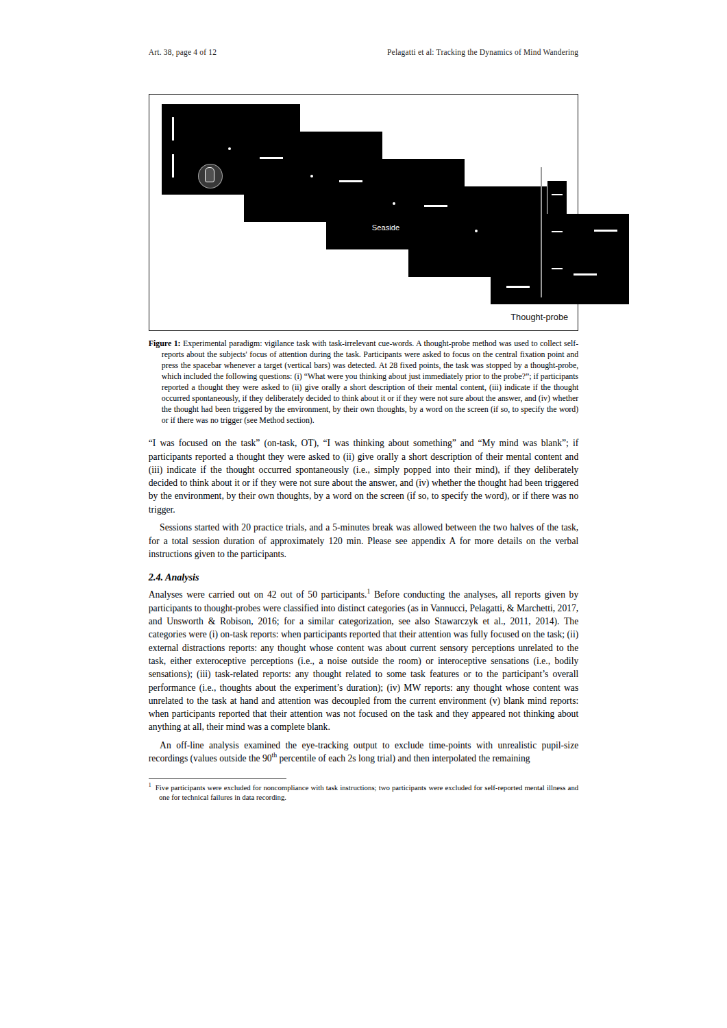Art. 38, page 4 of 12
Pelagatti et al: Tracking the Dynamics of Mind Wandering
Seaside
…
Thought-probe
Figure 1: Experimental paradigm: vigilance task with task-irrelevant cue-words. A thought-probe method was used to collect self-reports about the subjects' focus of attention during the task. Participants were asked to focus on the central fixation point and press the spacebar whenever a target (vertical bars) was detected. At 28 fixed points, the task was stopped by a thought-probe, which included the following questions: (i) “What were you thinking about just immediately prior to the probe?”; if participants reported a thought they were asked to (ii) give orally a short description of their mental content, (iii) indicate if the thought occurred spontaneously, if they deliberately decided to think about it or if they were not sure about the answer, and (iv) whether the thought had been triggered by the environment, by their own thoughts, by a word on the screen (if so, to specify the word) or if there was no trigger (see Method section).
“I was focused on the task” (on-task, OT), “I was thinking about something” and “My mind was blank”; if participants reported a thought they were asked to (ii) give orally a short description of their mental content and (iii) indicate if the thought occurred spontaneously (i.e., simply popped into their mind), if they deliberately decided to think about it or if they were not sure about the answer, and (iv) whether the thought had been triggered by the environment, by their own thoughts, by a word on the screen (if so, to specify the word), or if there was no trigger.
Sessions started with 20 practice trials, and a 5-minutes break was allowed between the two halves of the task, for a total session duration of approximately 120 min. Please see appendix A for more details on the verbal instructions given to the participants.
2.4. Analysis
Analyses were carried out on 42 out of 50 participants.1 Before conducting the analyses, all reports given by participants to thought-probes were classified into distinct categories (as in Vannucci, Pelagatti, & Marchetti, 2017, and Unsworth & Robison, 2016; for a similar categorization, see also Stawarczyk et al., 2011, 2014). The categories were (i) on-task reports: when participants reported that their attention was fully focused on the task; (ii) external distractions reports: any thought whose content was about current sensory perceptions unrelated to the task, either exteroceptive perceptions (i.e., a noise outside the room) or interoceptive sensations (i.e., bodily sensations); (iii) task-related reports: any thought related to some task features or to the participant’s overall performance (i.e., thoughts about the experiment’s duration); (iv) MW reports: any thought whose content was unrelated to the task at hand and attention was decoupled from the current environment (v) blank mind reports: when participants reported that their attention was not focused on the task and they appeared not thinking about anything at all, their mind was a complete blank.
An off-line analysis examined the eye-tracking output to exclude time-points with unrealistic pupil-size recordings (values outside the 90th percentile of each 2s long trial) and then interpolated the remaining
1 Five participants were excluded for noncompliance with task instructions; two participants were excluded for self-reported mental illness and one for technical failures in data recording.